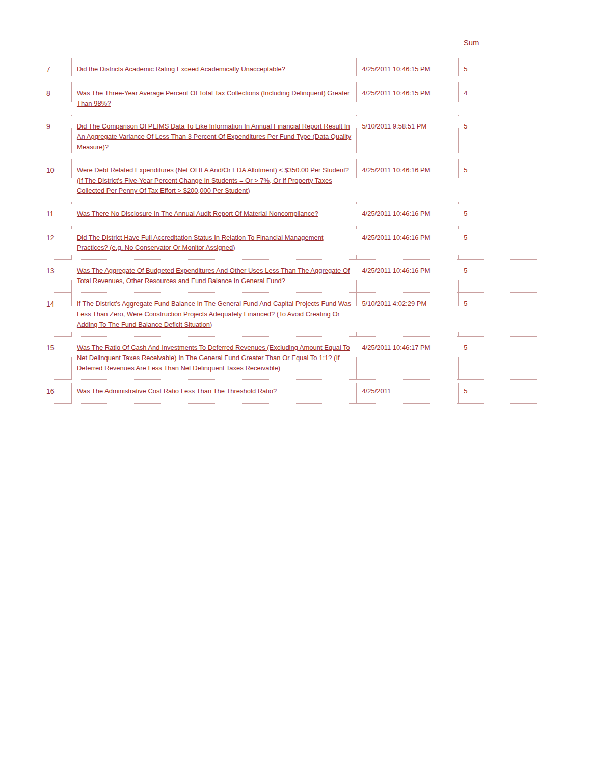| | | | Sum |
| 7 | Did the Districts Academic Rating Exceed Academically Unacceptable? | 4/25/2011 10:46:15 PM | 5 |
| 8 | Was The Three-Year Average Percent Of Total Tax Collections (Including Delinquent) Greater Than 98%? | 4/25/2011 10:46:15 PM | 4 |
| 9 | Did The Comparison Of PEIMS Data To Like Information In Annual Financial Report Result In An Aggregate Variance Of Less Than 3 Percent Of Expenditures Per Fund Type (Data Quality Measure)? | 5/10/2011 9:58:51 PM | 5 |
| 10 | Were Debt Related Expenditures (Net Of IFA And/Or EDA Allotment) < $350.00 Per Student? (If The District's Five-Year Percent Change In Students = Or > 7%, Or If Property Taxes Collected Per Penny Of Tax Effort > $200,000 Per Student) | 4/25/2011 10:46:16 PM | 5 |
| 11 | Was There No Disclosure In The Annual Audit Report Of Material Noncompliance? | 4/25/2011 10:46:16 PM | 5 |
| 12 | Did The District Have Full Accreditation Status In Relation To Financial Management Practices? (e.g. No Conservator Or Monitor Assigned) | 4/25/2011 10:46:16 PM | 5 |
| 13 | Was The Aggregate Of Budgeted Expenditures And Other Uses Less Than The Aggregate Of Total Revenues, Other Resources and Fund Balance In General Fund? | 4/25/2011 10:46:16 PM | 5 |
| 14 | If The District's Aggregate Fund Balance In The General Fund And Capital Projects Fund Was Less Than Zero, Were Construction Projects Adequately Financed? (To Avoid Creating Or Adding To The Fund Balance Deficit Situation) | 5/10/2011 4:02:29 PM | 5 |
| 15 | Was The Ratio Of Cash And Investments To Deferred Revenues (Excluding Amount Equal To Net Delinquent Taxes Receivable) In The General Fund Greater Than Or Equal To 1:1? (If Deferred Revenues Are Less Than Net Delinquent Taxes Receivable) | 4/25/2011 10:46:17 PM | 5 |
| 16 | Was The Administrative Cost Ratio Less Than The Threshold Ratio? | 4/25/2011 | 5 |